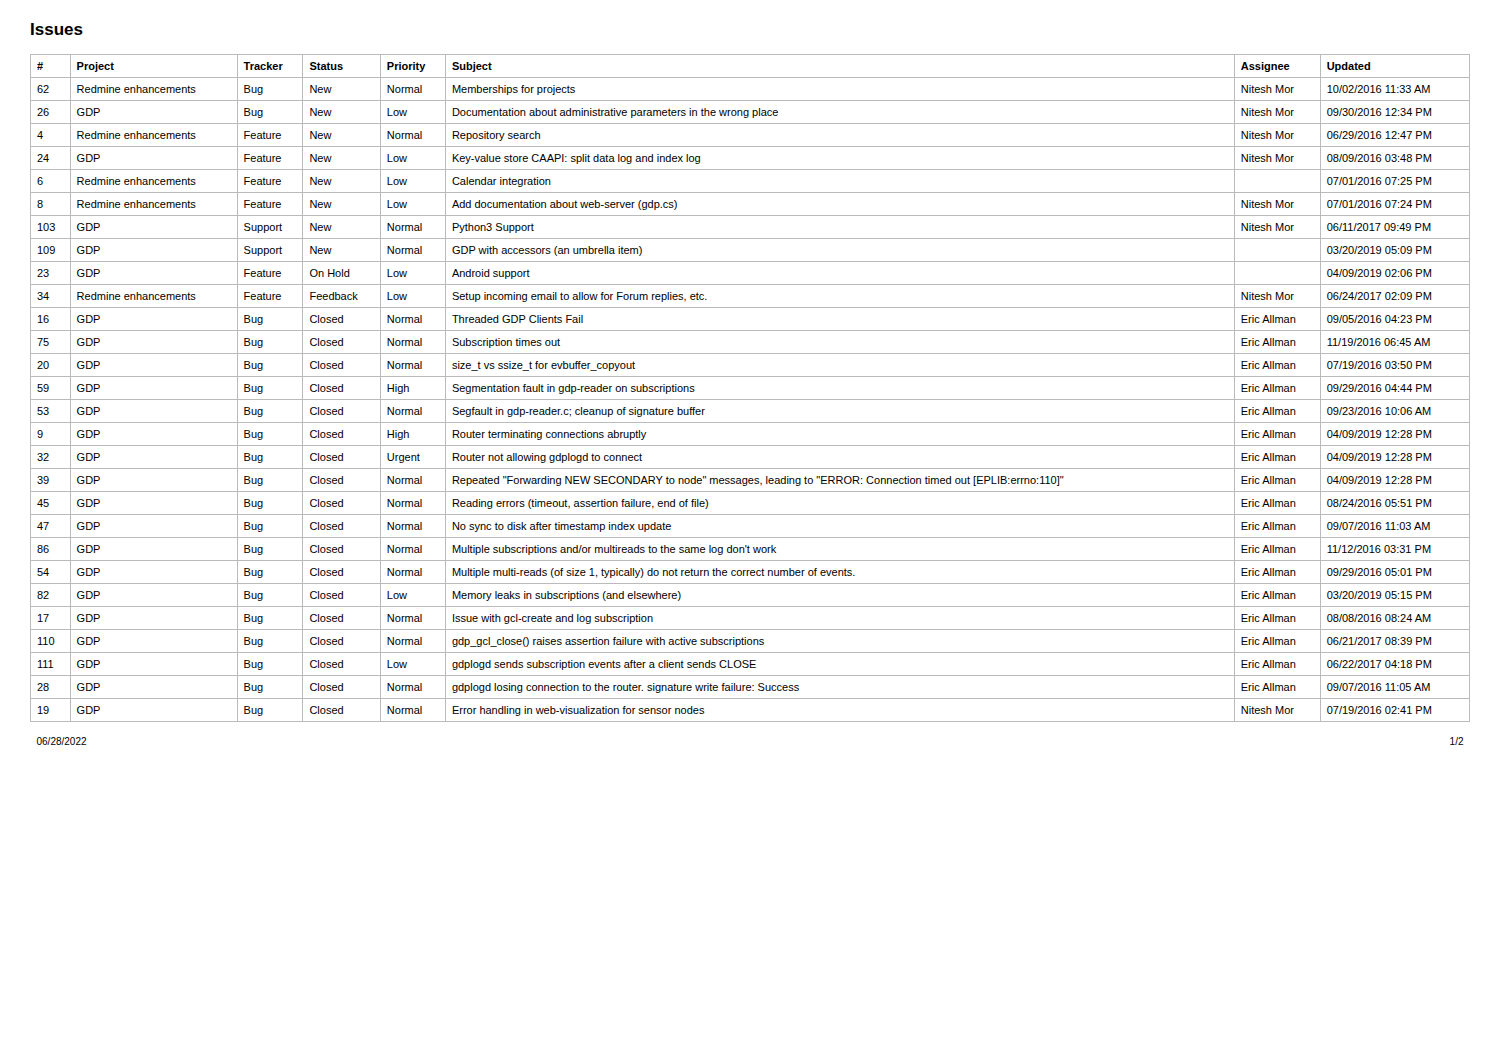Issues
| # | Project | Tracker | Status | Priority | Subject | Assignee | Updated |
| --- | --- | --- | --- | --- | --- | --- | --- |
| 62 | Redmine enhancements | Bug | New | Normal | Memberships for projects | Nitesh Mor | 10/02/2016 11:33 AM |
| 26 | GDP | Bug | New | Low | Documentation about administrative parameters in the wrong place | Nitesh Mor | 09/30/2016 12:34 PM |
| 4 | Redmine enhancements | Feature | New | Normal | Repository search | Nitesh Mor | 06/29/2016 12:47 PM |
| 24 | GDP | Feature | New | Low | Key-value store CAAPI: split data log and index log | Nitesh Mor | 08/09/2016 03:48 PM |
| 6 | Redmine enhancements | Feature | New | Low | Calendar integration | | 07/01/2016 07:25 PM |
| 8 | Redmine enhancements | Feature | New | Low | Add documentation about web-server (gdp.cs) | Nitesh Mor | 07/01/2016 07:24 PM |
| 103 | GDP | Support | New | Normal | Python3 Support | Nitesh Mor | 06/11/2017 09:49 PM |
| 109 | GDP | Support | New | Normal | GDP with accessors (an umbrella item) | | 03/20/2019 05:09 PM |
| 23 | GDP | Feature | On Hold | Low | Android support | | 04/09/2019 02:06 PM |
| 34 | Redmine enhancements | Feature | Feedback | Low | Setup incoming email to allow for Forum replies, etc. | Nitesh Mor | 06/24/2017 02:09 PM |
| 16 | GDP | Bug | Closed | Normal | Threaded GDP Clients Fail | Eric Allman | 09/05/2016 04:23 PM |
| 75 | GDP | Bug | Closed | Normal | Subscription times out | Eric Allman | 11/19/2016 06:45 AM |
| 20 | GDP | Bug | Closed | Normal | size_t vs ssize_t for evbuffer_copyout | Eric Allman | 07/19/2016 03:50 PM |
| 59 | GDP | Bug | Closed | High | Segmentation fault in gdp-reader on subscriptions | Eric Allman | 09/29/2016 04:44 PM |
| 53 | GDP | Bug | Closed | Normal | Segfault in gdp-reader.c; cleanup of signature buffer | Eric Allman | 09/23/2016 10:06 AM |
| 9 | GDP | Bug | Closed | High | Router terminating connections abruptly | Eric Allman | 04/09/2019 12:28 PM |
| 32 | GDP | Bug | Closed | Urgent | Router not allowing gdplogd to connect | Eric Allman | 04/09/2019 12:28 PM |
| 39 | GDP | Bug | Closed | Normal | Repeated "Forwarding NEW SECONDARY to node" messages, leading to "ERROR: Connection timed out [EPLIB:errno:110]" | Eric Allman | 04/09/2019 12:28 PM |
| 45 | GDP | Bug | Closed | Normal | Reading errors (timeout, assertion failure, end of file) | Eric Allman | 08/24/2016 05:51 PM |
| 47 | GDP | Bug | Closed | Normal | No sync to disk after timestamp index update | Eric Allman | 09/07/2016 11:03 AM |
| 86 | GDP | Bug | Closed | Normal | Multiple subscriptions and/or multireads to the same log don't work | Eric Allman | 11/12/2016 03:31 PM |
| 54 | GDP | Bug | Closed | Normal | Multiple multi-reads (of size 1, typically) do not return the correct number of events. | Eric Allman | 09/29/2016 05:01 PM |
| 82 | GDP | Bug | Closed | Low | Memory leaks in subscriptions (and elsewhere) | Eric Allman | 03/20/2019 05:15 PM |
| 17 | GDP | Bug | Closed | Normal | Issue with gcl-create and log subscription | Eric Allman | 08/08/2016 08:24 AM |
| 110 | GDP | Bug | Closed | Normal | gdp_gcl_close() raises assertion failure with active subscriptions | Eric Allman | 06/21/2017 08:39 PM |
| 111 | GDP | Bug | Closed | Low | gdplogd sends subscription events after a client sends CLOSE | Eric Allman | 06/22/2017 04:18 PM |
| 28 | GDP | Bug | Closed | Normal | gdplogd losing connection to the router. signature write failure: Success | Eric Allman | 09/07/2016 11:05 AM |
| 19 | GDP | Bug | Closed | Normal | Error handling in web-visualization for sensor nodes | Nitesh Mor | 07/19/2016 02:41 PM |
| 06/28/2022 | 1/2 |